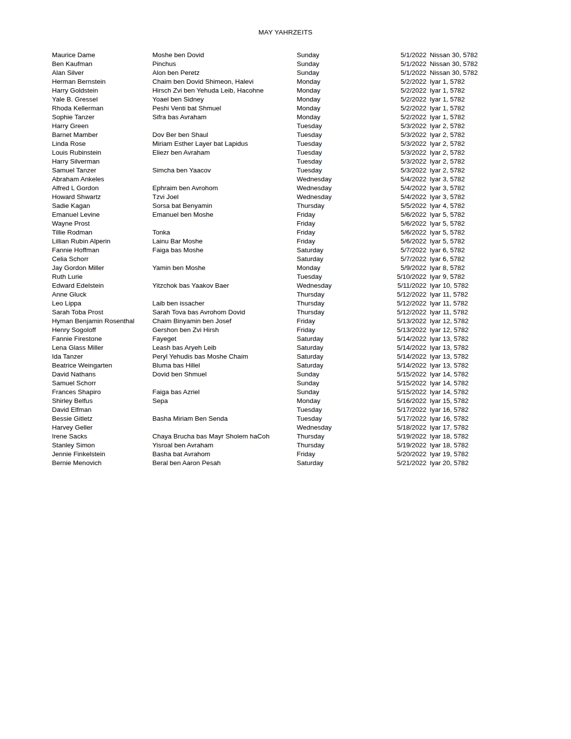MAY YAHRZEITS
| Maurice Dame | Moshe ben Dovid | Sunday | 5/1/2022 | Nissan 30, 5782 |
| Ben Kaufman | Pinchus | Sunday | 5/1/2022 | Nissan 30, 5782 |
| Alan Silver | Alon ben Peretz | Sunday | 5/1/2022 | Nissan 30, 5782 |
| Herman Bernstein | Chaim ben Dovid Shimeon, Halevi | Monday | 5/2/2022 | Iyar 1, 5782 |
| Harry Goldstein | Hirsch Zvi ben Yehuda Leib, Hacohne | Monday | 5/2/2022 | Iyar 1, 5782 |
| Yale B. Gressel | Yoael ben Sidney | Monday | 5/2/2022 | Iyar 1, 5782 |
| Rhoda Kellerman | Peshi Venti bat Shmuel | Monday | 5/2/2022 | Iyar 1, 5782 |
| Sophie Tanzer | Sifra bas Avraham | Monday | 5/2/2022 | Iyar 1, 5782 |
| Harry Green | | Tuesday | 5/3/2022 | Iyar 2, 5782 |
| Barnet Mamber | Dov Ber ben Shaul | Tuesday | 5/3/2022 | Iyar 2, 5782 |
| Linda Rose | Miriam Esther Layer bat Lapidus | Tuesday | 5/3/2022 | Iyar 2, 5782 |
| Louis Rubinstein | Eliezr ben Avraham | Tuesday | 5/3/2022 | Iyar 2, 5782 |
| Harry Silverman | | Tuesday | 5/3/2022 | Iyar 2, 5782 |
| Samuel Tanzer | Simcha ben Yaacov | Tuesday | 5/3/2022 | Iyar 2, 5782 |
| Abraham Ankeles | | Wednesday | 5/4/2022 | Iyar 3, 5782 |
| Alfred L Gordon | Ephraim ben Avrohom | Wednesday | 5/4/2022 | Iyar 3, 5782 |
| Howard Shwartz | Tzvi Joel | Wednesday | 5/4/2022 | Iyar 3, 5782 |
| Sadie Kagan | Sorsa bat Benyamin | Thursday | 5/5/2022 | Iyar 4, 5782 |
| Emanuel Levine | Emanuel ben Moshe | Friday | 5/6/2022 | Iyar 5, 5782 |
| Wayne Prost | | Friday | 5/6/2022 | Iyar 5, 5782 |
| Tillie Rodman | Tonka | Friday | 5/6/2022 | Iyar 5, 5782 |
| Lillian Rubin Alperin | Lainu Bar Moshe | Friday | 5/6/2022 | Iyar 5, 5782 |
| Fannie Hoffman | Faiga bas Moshe | Saturday | 5/7/2022 | Iyar 6, 5782 |
| Celia Schorr | | Saturday | 5/7/2022 | Iyar 6, 5782 |
| Jay Gordon Miller | Yamin ben Moshe | Monday | 5/9/2022 | Iyar 8, 5782 |
| Ruth Lurie | | Tuesday | 5/10/2022 | Iyar 9, 5782 |
| Edward Edelstein | Yitzchok bas Yaakov Baer | Wednesday | 5/11/2022 | Iyar 10, 5782 |
| Anne Gluck | | Thursday | 5/12/2022 | Iyar 11, 5782 |
| Leo Lippa | Laib ben issacher | Thursday | 5/12/2022 | Iyar 11, 5782 |
| Sarah Toba Prost | Sarah Tova bas Avrohom Dovid | Thursday | 5/12/2022 | Iyar 11, 5782 |
| Hyman Benjamin Rosenthal | Chaim Binyamin ben Josef | Friday | 5/13/2022 | Iyar 12, 5782 |
| Henry Sogoloff | Gershon ben Zvi Hirsh | Friday | 5/13/2022 | Iyar 12, 5782 |
| Fannie Firestone | Fayeget | Saturday | 5/14/2022 | Iyar 13, 5782 |
| Lena Glass Miller | Leash bas Aryeh Leib | Saturday | 5/14/2022 | Iyar 13, 5782 |
| Ida Tanzer | Peryl Yehudis bas Moshe Chaim | Saturday | 5/14/2022 | Iyar 13, 5782 |
| Beatrice Weingarten | Bluma bas Hillel | Saturday | 5/14/2022 | Iyar 13, 5782 |
| David Nathans | Dovid ben Shmuel | Sunday | 5/15/2022 | Iyar 14, 5782 |
| Samuel Schorr | | Sunday | 5/15/2022 | Iyar 14, 5782 |
| Frances Shapiro | Faiga bas Azriel | Sunday | 5/15/2022 | Iyar 14, 5782 |
| Shirley Belfus | Sepa | Monday | 5/16/2022 | Iyar 15, 5782 |
| David Elfman | | Tuesday | 5/17/2022 | Iyar 16, 5782 |
| Bessie Gitletz | Basha Miriam Ben Senda | Tuesday | 5/17/2022 | Iyar 16, 5782 |
| Harvey Geller | | Wednesday | 5/18/2022 | Iyar 17, 5782 |
| Irene Sacks | Chaya Brucha bas Mayr Sholem haCoh | Thursday | 5/19/2022 | Iyar 18, 5782 |
| Stanley Simon | Yisroal ben Avraham | Thursday | 5/19/2022 | Iyar 18, 5782 |
| Jennie Finkelstein | Basha bat Avrahom | Friday | 5/20/2022 | Iyar 19, 5782 |
| Bernie Menovich | Beral ben Aaron Pesah | Saturday | 5/21/2022 | Iyar 20, 5782 |